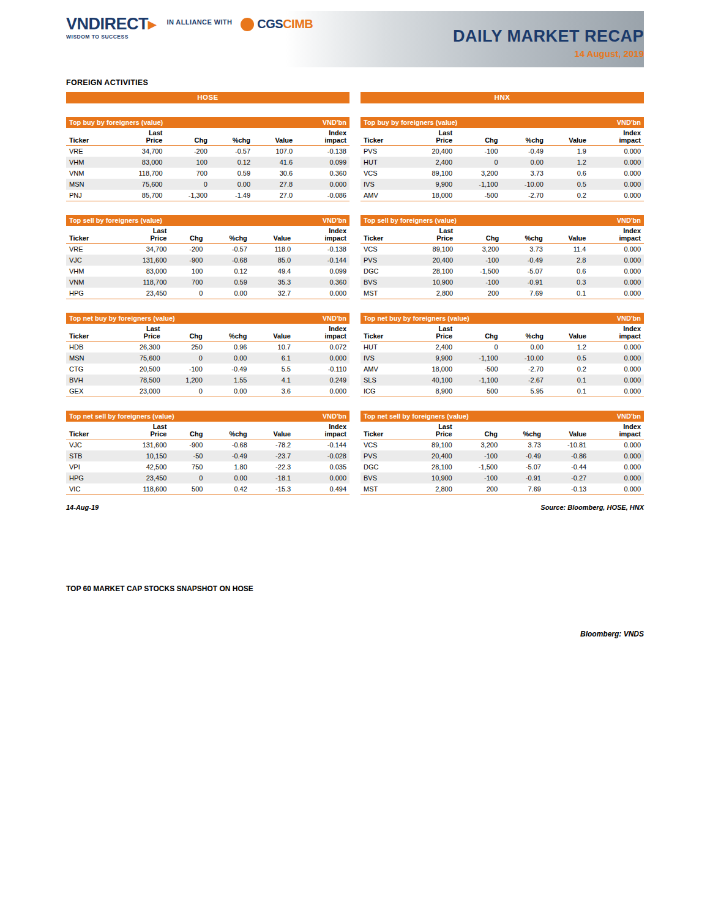VNDIRECT▸
WISDOM TO SUCCESS
IN ALLIANCE WITH
CGSCIMB
DAILY MARKET RECAP
14 August, 2019
FOREIGN ACTIVITIES
| HOSE |
| HNX |
| Top buy by foreigners (value) | VND'bn |
| --- | --- |
| Ticker | Last Price | Chg | %chg | Value | Index impact |
| VRE | 34,700 | -200 | -0.57 | 107.0 | -0.138 |
| VHM | 83,000 | 100 | 0.12 | 41.6 | 0.099 |
| VNM | 118,700 | 700 | 0.59 | 30.6 | 0.360 |
| MSN | 75,600 | 0 | 0.00 | 27.8 | 0.000 |
| PNJ | 85,700 | -1,300 | -1.49 | 27.0 | -0.086 |
| Top buy by foreigners (value) | VND'bn |
| --- | --- |
| Ticker | Last Price | Chg | %chg | Value | Index impact |
| PVS | 20,400 | -100 | -0.49 | 1.9 | 0.000 |
| HUT | 2,400 | 0 | 0.00 | 1.2 | 0.000 |
| VCS | 89,100 | 3,200 | 3.73 | 0.6 | 0.000 |
| IVS | 9,900 | -1,100 | -10.00 | 0.5 | 0.000 |
| AMV | 18,000 | -500 | -2.70 | 0.2 | 0.000 |
| Top sell by foreigners (value) | VND'bn |
| --- | --- |
| Ticker | Last Price | Chg | %chg | Value | Index impact |
| VRE | 34,700 | -200 | -0.57 | 118.0 | -0.138 |
| VJC | 131,600 | -900 | -0.68 | 85.0 | -0.144 |
| VHM | 83,000 | 100 | 0.12 | 49.4 | 0.099 |
| VNM | 118,700 | 700 | 0.59 | 35.3 | 0.360 |
| HPG | 23,450 | 0 | 0.00 | 32.7 | 0.000 |
| Top sell by foreigners (value) | VND'bn |
| --- | --- |
| Ticker | Last Price | Chg | %chg | Value | Index impact |
| VCS | 89,100 | 3,200 | 3.73 | 11.4 | 0.000 |
| PVS | 20,400 | -100 | -0.49 | 2.8 | 0.000 |
| DGC | 28,100 | -1,500 | -5.07 | 0.6 | 0.000 |
| BVS | 10,900 | -100 | -0.91 | 0.3 | 0.000 |
| MST | 2,800 | 200 | 7.69 | 0.1 | 0.000 |
| Top net buy by foreigners (value) | VND'bn |
| --- | --- |
| Ticker | Last Price | Chg | %chg | Value | Index impact |
| HDB | 26,300 | 250 | 0.96 | 10.7 | 0.072 |
| MSN | 75,600 | 0 | 0.00 | 6.1 | 0.000 |
| CTG | 20,500 | -100 | -0.49 | 5.5 | -0.110 |
| BVH | 78,500 | 1,200 | 1.55 | 4.1 | 0.249 |
| GEX | 23,000 | 0 | 0.00 | 3.6 | 0.000 |
| Top net buy by foreigners (value) | VND'bn |
| --- | --- |
| Ticker | Last Price | Chg | %chg | Value | Index impact |
| HUT | 2,400 | 0 | 0.00 | 1.2 | 0.000 |
| IVS | 9,900 | -1,100 | -10.00 | 0.5 | 0.000 |
| AMV | 18,000 | -500 | -2.70 | 0.2 | 0.000 |
| SLS | 40,100 | -1,100 | -2.67 | 0.1 | 0.000 |
| ICG | 8,900 | 500 | 5.95 | 0.1 | 0.000 |
| Top net sell by foreigners (value) | VND'bn |
| --- | --- |
| Ticker | Last Price | Chg | %chg | Value | Index impact |
| VJC | 131,600 | -900 | -0.68 | -78.2 | -0.144 |
| STB | 10,150 | -50 | -0.49 | -23.7 | -0.028 |
| VPI | 42,500 | 750 | 1.80 | -22.3 | 0.035 |
| HPG | 23,450 | 0 | 0.00 | -18.1 | 0.000 |
| VIC | 118,600 | 500 | 0.42 | -15.3 | 0.494 |
| Top net sell by foreigners (value) | VND'bn |
| --- | --- |
| Ticker | Last Price | Chg | %chg | Value | Index impact |
| VCS | 89,100 | 3,200 | 3.73 | -10.81 | 0.000 |
| PVS | 20,400 | -100 | -0.49 | -0.86 | 0.000 |
| DGC | 28,100 | -1,500 | -5.07 | -0.44 | 0.000 |
| BVS | 10,900 | -100 | -0.91 | -0.27 | 0.000 |
| MST | 2,800 | 200 | 7.69 | -0.13 | 0.000 |
14-Aug-19
Source: Bloomberg, HOSE, HNX
TOP 60 MARKET CAP STOCKS SNAPSHOT ON HOSE
Bloomberg: VNDS